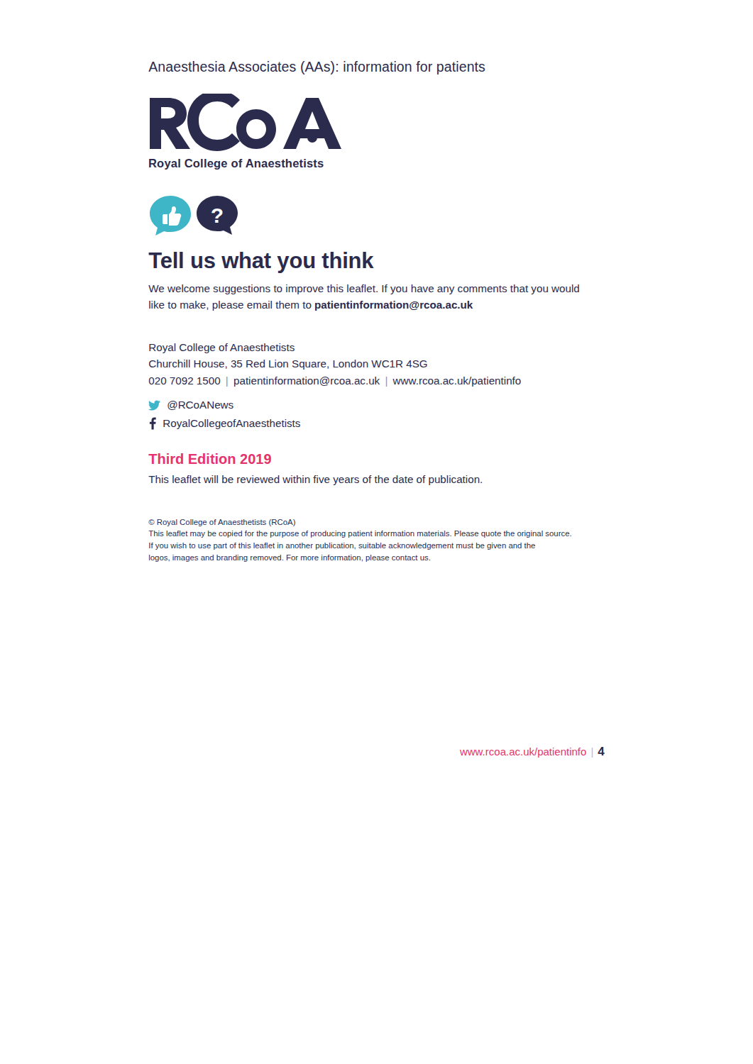Anaesthesia Associates (AAs): information for patients
Royal College of Anaesthetists
?
Tell us what you think
We welcome suggestions to improve this leaflet. If you have any comments that you would like to make, please email them to patientinformation@rcoa.ac.uk
Royal College of Anaesthetists
Churchill House, 35 Red Lion Square, London WC1R 4SG
020 7092 1500 | patientinformation@rcoa.ac.uk | www.rcoa.ac.uk/patientinfo
@RCoANews
RoyalCollegeofAnaesthetists
Third Edition 2019
This leaflet will be reviewed within five years of the date of publication.
© Royal College of Anaesthetists (RCoA)
This leaflet may be copied for the purpose of producing patient information materials. Please quote the original source.
If you wish to use part of this leaflet in another publication, suitable acknowledgement must be given and the
logos, images and branding removed. For more information, please contact us.
www.rcoa.ac.uk/patientinfo|4